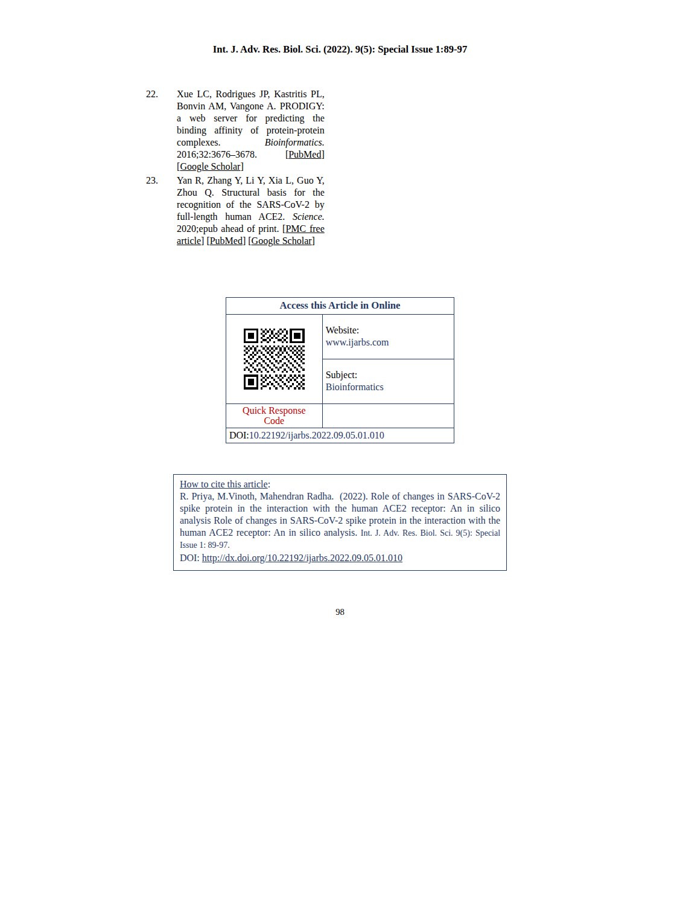Int. J. Adv. Res. Biol. Sci. (2022). 9(5): Special Issue 1:89-97
22. Xue LC, Rodrigues JP, Kastritis PL, Bonvin AM, Vangone A. PRODIGY: a web server for predicting the binding affinity of protein-protein complexes. Bioinformatics. 2016;32:3676–3678. [PubMed] [Google Scholar]
23. Yan R, Zhang Y, Li Y, Xia L, Guo Y, Zhou Q. Structural basis for the recognition of the SARS-CoV-2 by full-length human ACE2. Science. 2020;epub ahead of print. [PMC free article] [PubMed] [Google Scholar]
| Access this Article in Online |
| | Website: www.ijarbs.com |
| Subject: Bioinformatics |
| Quick Response Code | |
| DOI: 10.22192/ijarbs.2022.09.05.01.010 |
How to cite this article:
R. Priya, M.Vinoth, Mahendran Radha. (2022). Role of changes in SARS-CoV-2 spike protein in the interaction with the human ACE2 receptor: An in silico analysis Role of changes in SARS-CoV-2 spike protein in the interaction with the human ACE2 receptor: An in silico analysis. Int. J. Adv. Res. Biol. Sci. 9(5): Special Issue 1: 89-97.
DOI: http://dx.doi.org/10.22192/ijarbs.2022.09.05.01.010
98